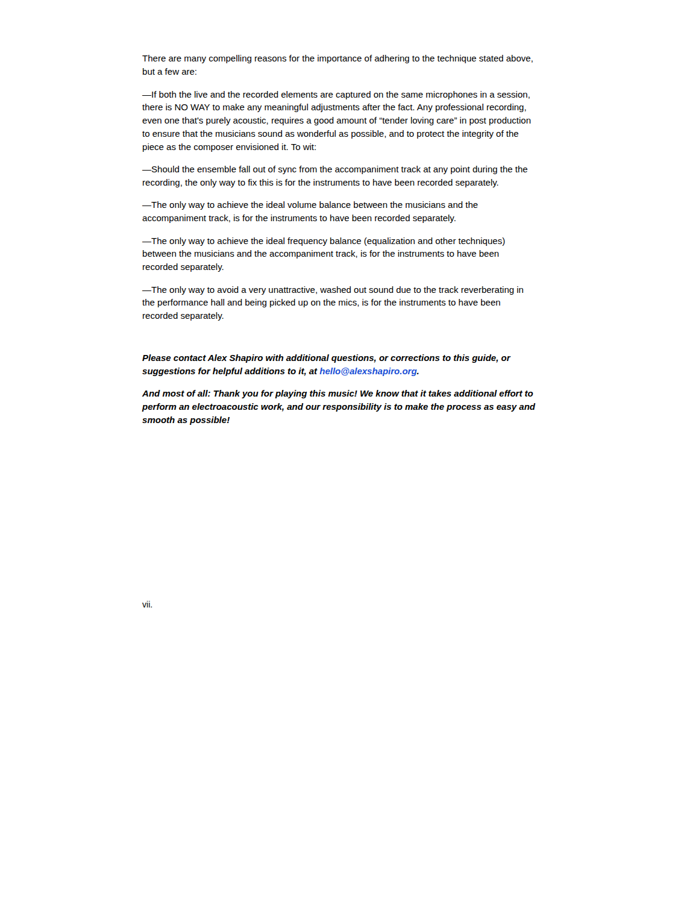There are many compelling reasons for the importance of adhering to the technique stated above, but a few are:
—If both the live and the recorded elements are captured on the same microphones in a session, there is NO WAY to make any meaningful adjustments after the fact. Any professional recording, even one that's purely acoustic, requires a good amount of “tender loving care” in post production to ensure that the musicians sound as wonderful as possible, and to protect the integrity of the piece as the composer envisioned it. To wit:
—Should the ensemble fall out of sync from the accompaniment track at any point during the the recording, the only way to fix this is for the instruments to have been recorded separately.
—The only way to achieve the ideal volume balance between the musicians and the accompaniment track, is for the instruments to have been recorded separately.
—The only way to achieve the ideal frequency balance (equalization and other techniques) between the musicians and the accompaniment track, is for the instruments to have been recorded separately.
—The only way to avoid a very unattractive, washed out sound due to the track reverberating in the performance hall and being picked up on the mics, is for the instruments to have been recorded separately.
Please contact Alex Shapiro with additional questions, or corrections to this guide, or suggestions for helpful additions to it, at hello@alexshapiro.org.
And most of all: Thank you for playing this music! We know that it takes additional effort to perform an electroacoustic work, and our responsibility is to make the process as easy and smooth as possible!
vii.